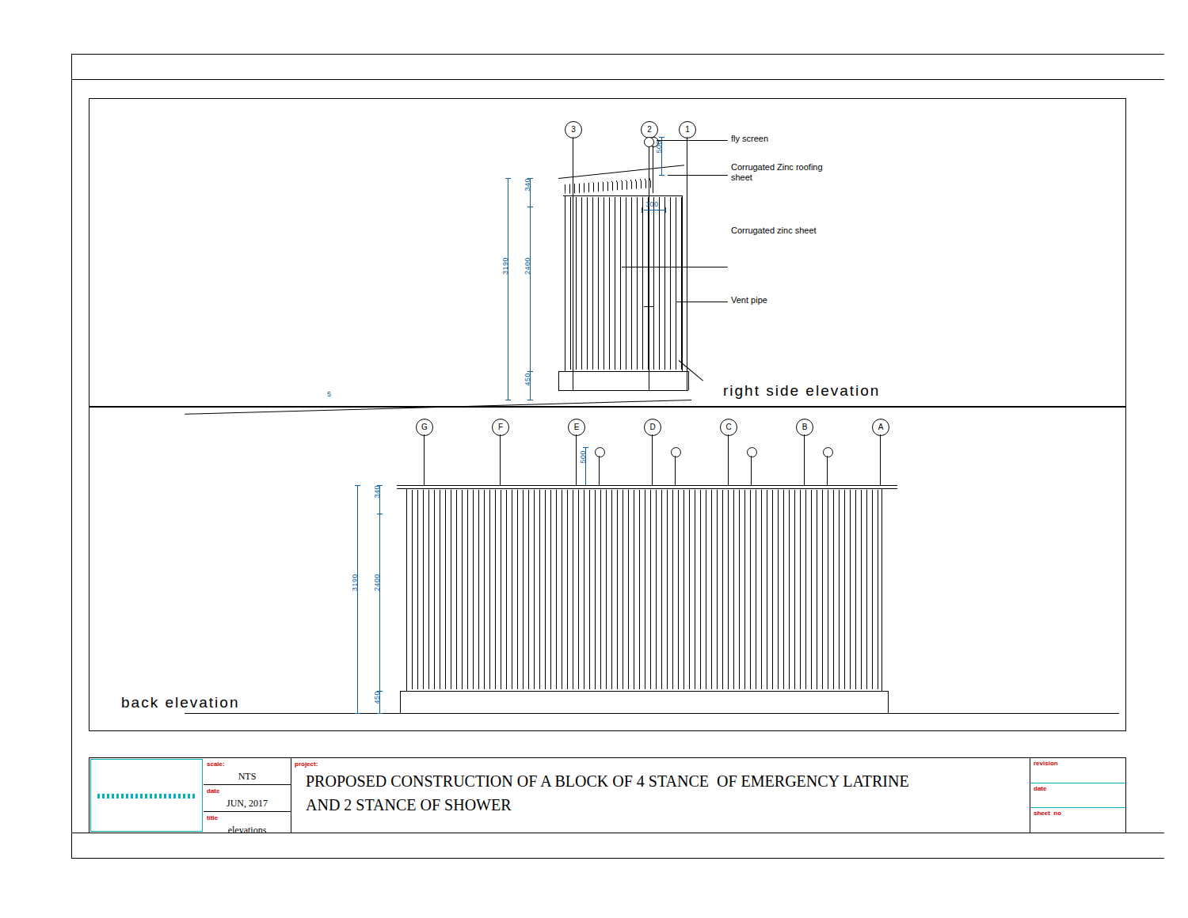3
2
1
5
500
300
340
2400
450
3190
fly screen
Corrugated Zinc roofing sheet
Corrugated zinc sheet
Vent pipe
right side elevation
G
F
E
D
C
B
A
500
340
2400
450
3190
back elevation
scale: NTS
date JUN, 2017
title elevations
project: PROPOSED CONSTRUCTION OF A BLOCK OF 4 STANCE OF EMERGENCY LATRINE
AND 2 STANCE OF SHOWER
revision
date
sheet no